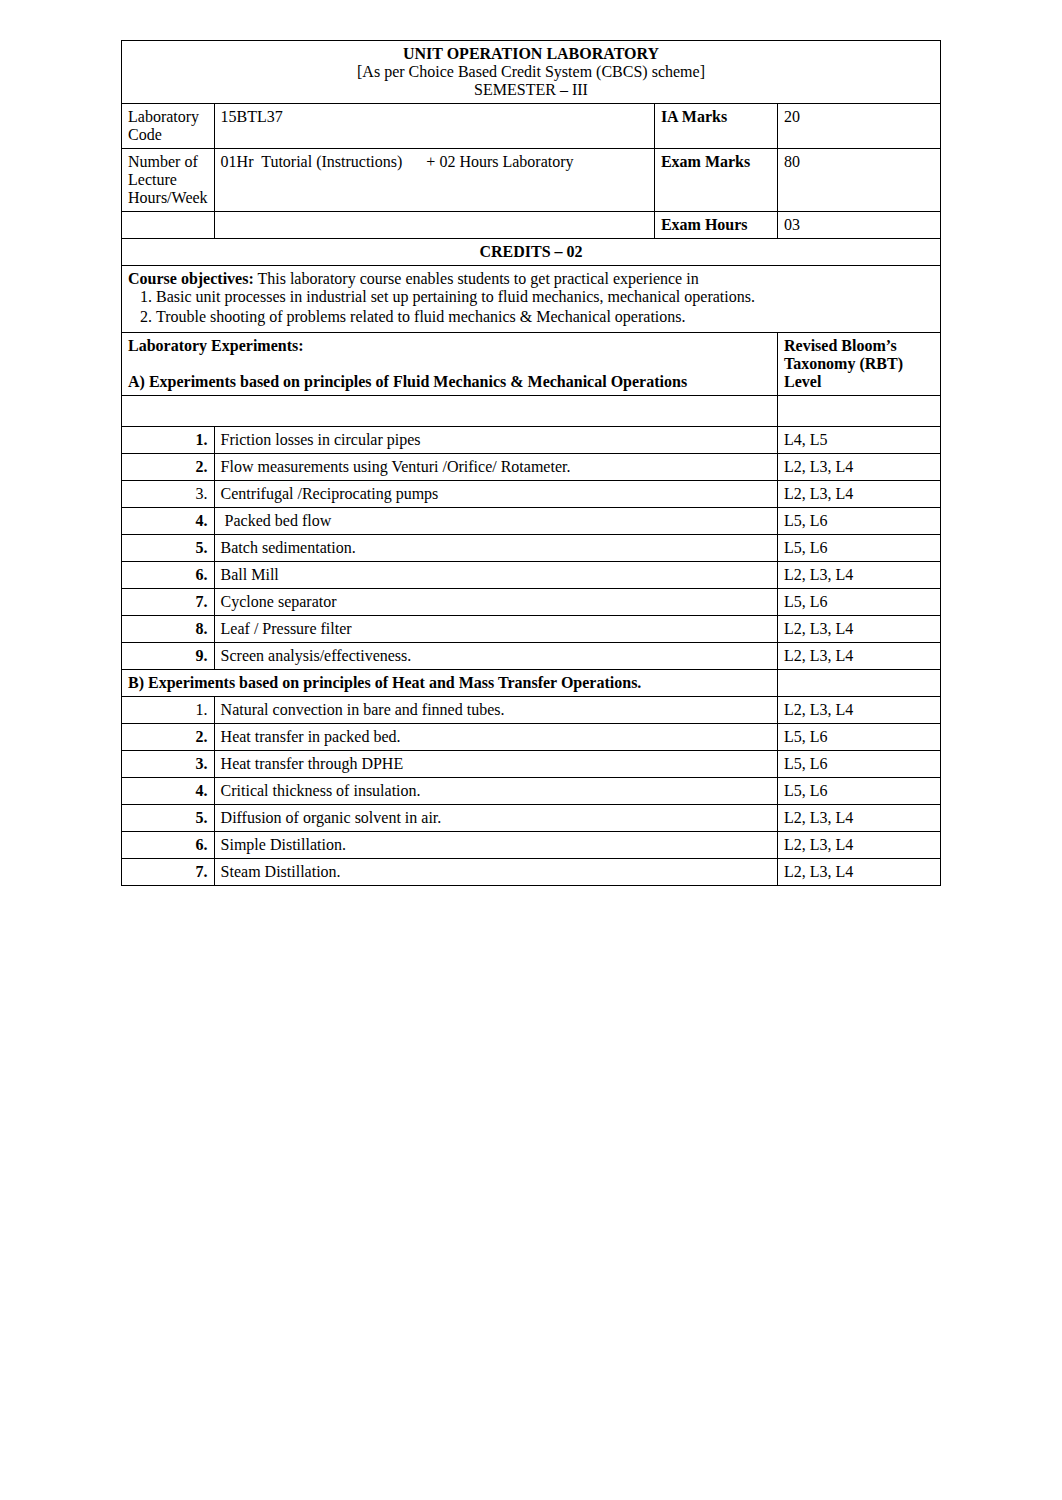| UNIT OPERATION LABORATORY [As per Choice Based Credit System (CBCS) scheme] SEMESTER – III |
| Laboratory Code | 15BTL37 | IA Marks | 20 |
| Number of Lecture Hours/Week | 01Hr Tutorial (Instructions) + 02 Hours Laboratory | Exam Marks | 80 |
| | | Exam Hours | 03 |
| CREDITS – 02 |
| Course objectives: This laboratory course enables students to get practical experience in Basic unit processes in industrial set up pertaining to fluid mechanics, mechanical operations. Trouble shooting of problems related to fluid mechanics & Mechanical operations. |
| Laboratory Experiments: A) Experiments based on principles of Fluid Mechanics & Mechanical Operations | Revised Bloom’s Taxonomy (RBT) Level |
| 1. | Friction losses in circular pipes | L4, L5 |
| 2. | Flow measurements using Venturi /Orifice/ Rotameter. | L2, L3, L4 |
| 3. | Centrifugal /Reciprocating pumps | L2, L3, L4 |
| 4. | Packed bed flow | L5, L6 |
| 5. | Batch sedimentation. | L5, L6 |
| 6. | Ball Mill | L2, L3, L4 |
| 7. | Cyclone separator | L5, L6 |
| 8. | Leaf / Pressure filter | L2, L3, L4 |
| 9. | Screen analysis/effectiveness. | L2, L3, L4 |
| B) Experiments based on principles of Heat and Mass Transfer Operations. | |
| 1. | Natural convection in bare and finned tubes. | L2, L3, L4 |
| 2. | Heat transfer in packed bed. | L5, L6 |
| 3. | Heat transfer through DPHE | L5, L6 |
| 4. | Critical thickness of insulation. | L5, L6 |
| 5. | Diffusion of organic solvent in air. | L2, L3, L4 |
| 6. | Simple Distillation. | L2, L3, L4 |
| 7. | Steam Distillation. | L2, L3, L4 |